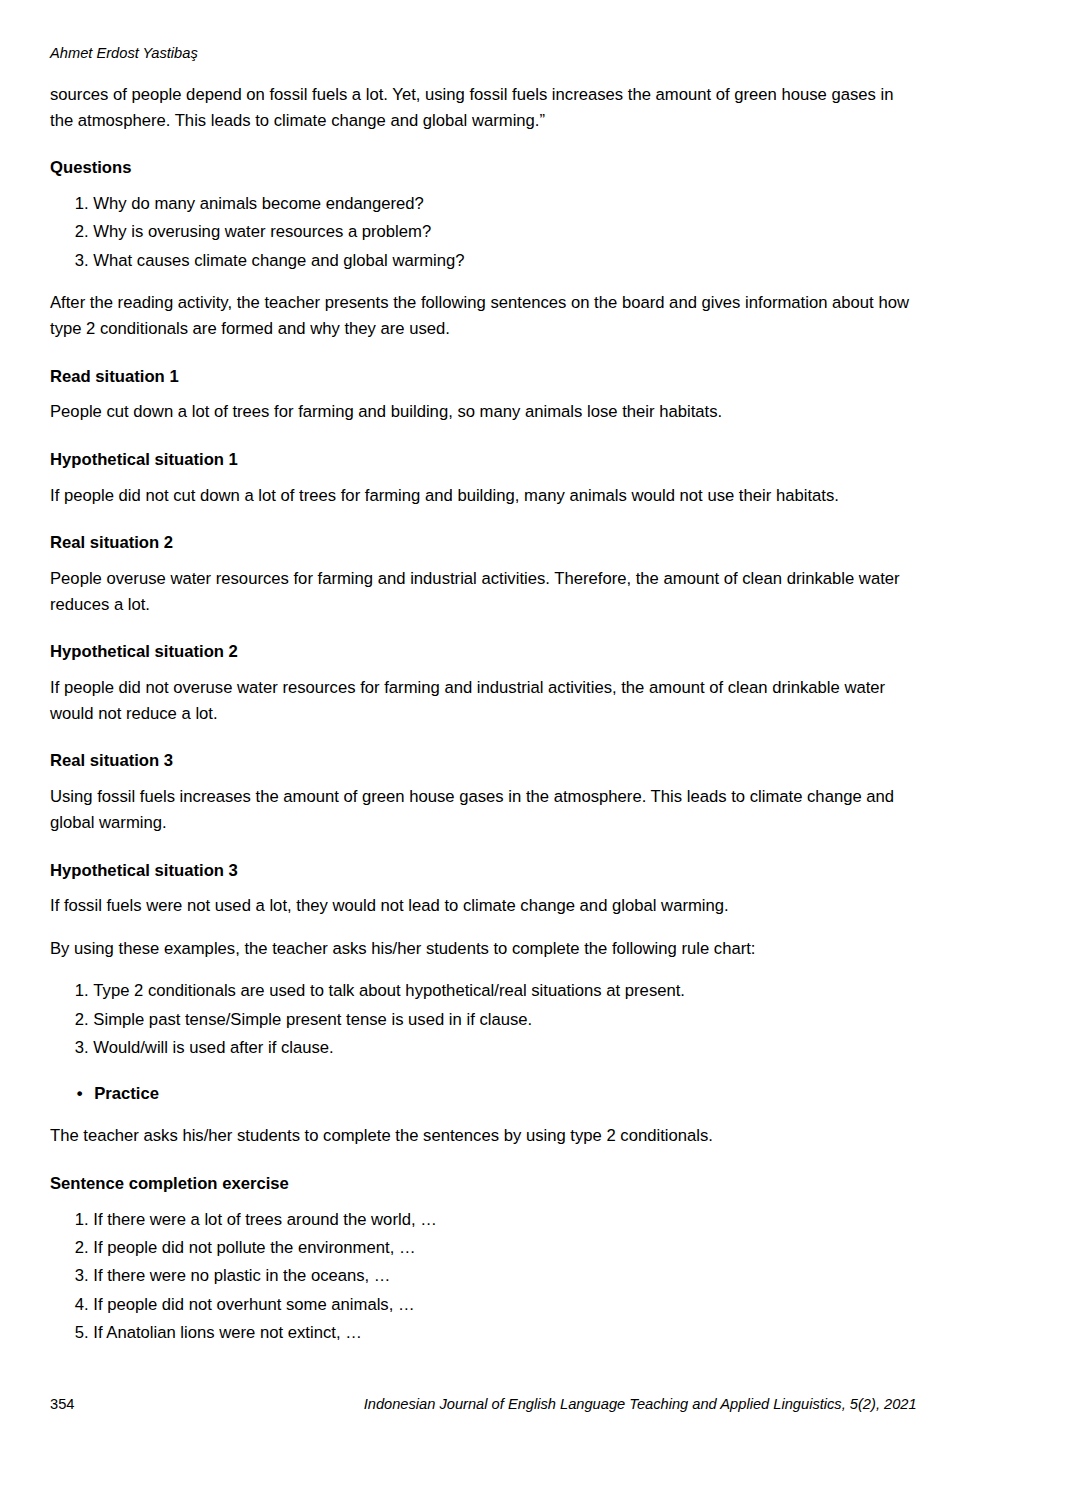Ahmet Erdost Yastibaş
sources of people depend on fossil fuels a lot. Yet, using fossil fuels increases the amount of green house gases in the atmosphere. This leads to climate change and global warming.”
Questions
Why do many animals become endangered?
Why is overusing water resources a problem?
What causes climate change and global warming?
After the reading activity, the teacher presents the following sentences on the board and gives information about how type 2 conditionals are formed and why they are used.
Read situation 1
People cut down a lot of trees for farming and building, so many animals lose their habitats.
Hypothetical situation 1
If people did not cut down a lot of trees for farming and building, many animals would not use their habitats.
Real situation 2
People overuse water resources for farming and industrial activities. Therefore, the amount of clean drinkable water reduces a lot.
Hypothetical situation 2
If people did not overuse water resources for farming and industrial activities, the amount of clean drinkable water would not reduce a lot.
Real situation 3
Using fossil fuels increases the amount of green house gases in the atmosphere. This leads to climate change and global warming.
Hypothetical situation 3
If fossil fuels were not used a lot, they would not lead to climate change and global warming.
By using these examples, the teacher asks his/her students to complete the following rule chart:
Type 2 conditionals are used to talk about hypothetical/real situations at present.
Simple past tense/Simple present tense is used in if clause.
Would/will is used after if clause.
Practice
The teacher asks his/her students to complete the sentences by using type 2 conditionals.
Sentence completion exercise
If there were a lot of trees around the world, …
If people did not pollute the environment, …
If there were no plastic in the oceans, …
If people did not overhunt some animals, …
If Anatolian lions were not extinct, …
354 Indonesian Journal of English Language Teaching and Applied Linguistics, 5(2), 2021